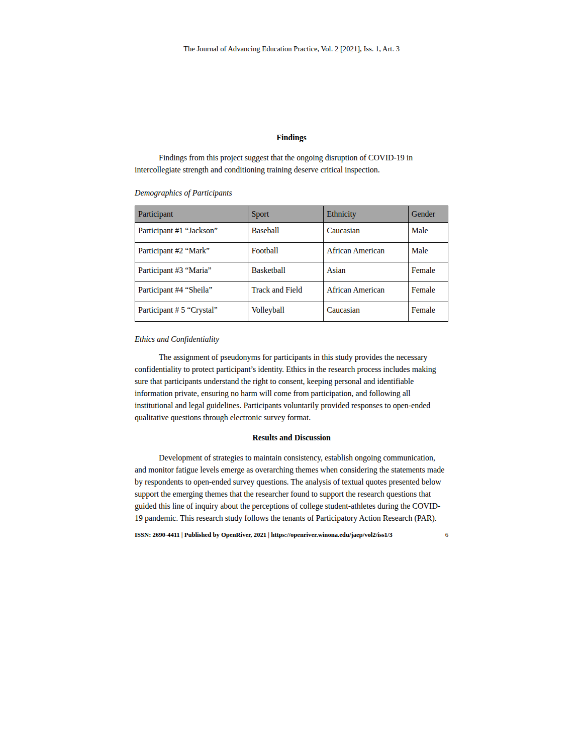The Journal of Advancing Education Practice, Vol. 2 [2021], Iss. 1, Art. 3
Findings
Findings from this project suggest that the ongoing disruption of COVID-19 in intercollegiate strength and conditioning training deserve critical inspection.
Demographics of Participants
| Participant | Sport | Ethnicity | Gender |
| --- | --- | --- | --- |
| Participant #1 “Jackson” | Baseball | Caucasian | Male |
| Participant #2 “Mark” | Football | African American | Male |
| Participant #3 “Maria” | Basketball | Asian | Female |
| Participant #4 “Sheila” | Track and Field | African American | Female |
| Participant # 5 “Crystal” | Volleyball | Caucasian | Female |
Ethics and Confidentiality
The assignment of pseudonyms for participants in this study provides the necessary confidentiality to protect participant’s identity. Ethics in the research process includes making sure that participants understand the right to consent, keeping personal and identifiable information private, ensuring no harm will come from participation, and following all institutional and legal guidelines. Participants voluntarily provided responses to open-ended qualitative questions through electronic survey format.
Results and Discussion
Development of strategies to maintain consistency, establish ongoing communication, and monitor fatigue levels emerge as overarching themes when considering the statements made by respondents to open-ended survey questions. The analysis of textual quotes presented below support the emerging themes that the researcher found to support the research questions that guided this line of inquiry about the perceptions of college student-athletes during the COVID-19 pandemic. This research study follows the tenants of Participatory Action Research (PAR).
ISSN: 2690-4411 | Published by OpenRiver, 2021 | https://openriver.winona.edu/jaep/vol2/iss1/3 6